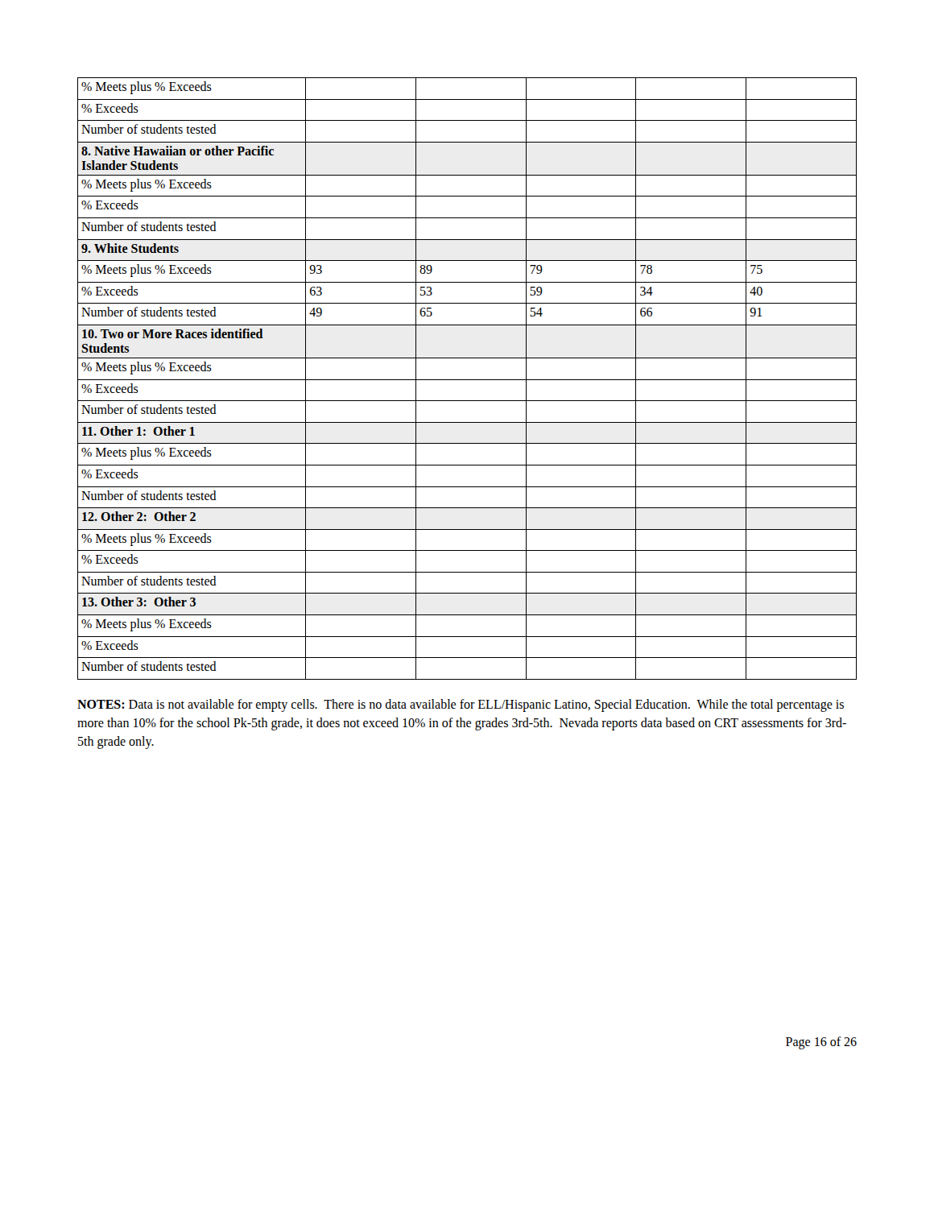| % Meets plus % Exceeds | | | | | |
| % Exceeds | | | | | |
| Number of students tested | | | | | |
| 8. Native Hawaiian or other Pacific Islander Students | | | | | |
| % Meets plus % Exceeds | | | | | |
| % Exceeds | | | | | |
| Number of students tested | | | | | |
| 9. White Students | | | | | |
| % Meets plus % Exceeds | 93 | 89 | 79 | 78 | 75 |
| % Exceeds | 63 | 53 | 59 | 34 | 40 |
| Number of students tested | 49 | 65 | 54 | 66 | 91 |
| 10. Two or More Races identified Students | | | | | |
| % Meets plus % Exceeds | | | | | |
| % Exceeds | | | | | |
| Number of students tested | | | | | |
| 11. Other 1: Other 1 | | | | | |
| % Meets plus % Exceeds | | | | | |
| % Exceeds | | | | | |
| Number of students tested | | | | | |
| 12. Other 2: Other 2 | | | | | |
| % Meets plus % Exceeds | | | | | |
| % Exceeds | | | | | |
| Number of students tested | | | | | |
| 13. Other 3: Other 3 | | | | | |
| % Meets plus % Exceeds | | | | | |
| % Exceeds | | | | | |
| Number of students tested | | | | | |
NOTES: Data is not available for empty cells. There is no data available for ELL/Hispanic Latino, Special Education. While the total percentage is more than 10% for the school Pk-5th grade, it does not exceed 10% in of the grades 3rd-5th. Nevada reports data based on CRT assessments for 3rd-5th grade only.
Page 16 of 26